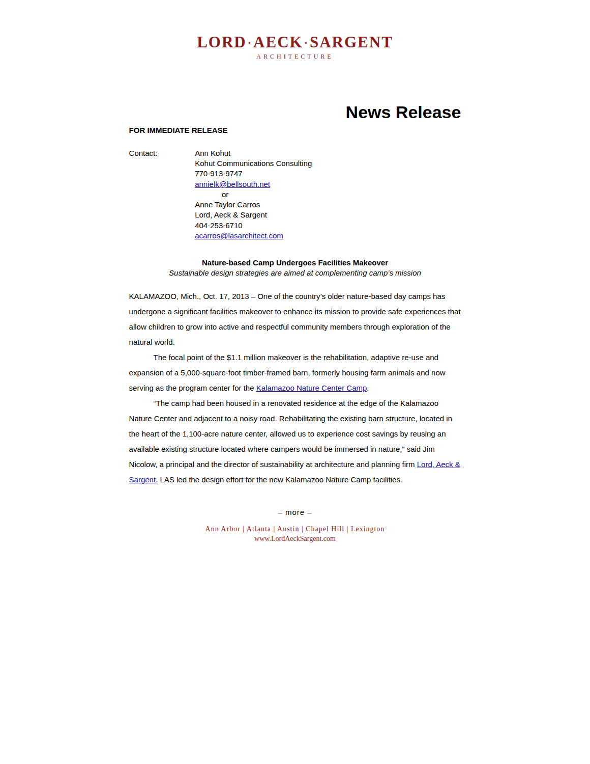LORD·AECK·SARGENT
ARCHITECTURE
News Release
FOR IMMEDIATE RELEASE
| Contact: | Ann Kohut Kohut Communications Consulting 770-913-9747 annielk@bellsouth.net or Anne Taylor Carros Lord, Aeck & Sargent 404-253-6710 acarros@lasarchitect.com |
Nature-based Camp Undergoes Facilities Makeover
Sustainable design strategies are aimed at complementing camp’s mission
KALAMAZOO, Mich., Oct. 17, 2013 – One of the country’s older nature-based day camps has undergone a significant facilities makeover to enhance its mission to provide safe experiences that allow children to grow into active and respectful community members through exploration of the natural world.
The focal point of the $1.1 million makeover is the rehabilitation, adaptive re-use and expansion of a 5,000-square-foot timber-framed barn, formerly housing farm animals and now serving as the program center for the Kalamazoo Nature Center Camp.
“The camp had been housed in a renovated residence at the edge of the Kalamazoo Nature Center and adjacent to a noisy road. Rehabilitating the existing barn structure, located in the heart of the 1,100-acre nature center, allowed us to experience cost savings by reusing an available existing structure located where campers would be immersed in nature,” said Jim Nicolow, a principal and the director of sustainability at architecture and planning firm Lord, Aeck & Sargent. LAS led the design effort for the new Kalamazoo Nature Camp facilities.
– more –
Ann Arbor | Atlanta | Austin | Chapel Hill | Lexington
www.LordAeckSargent.com